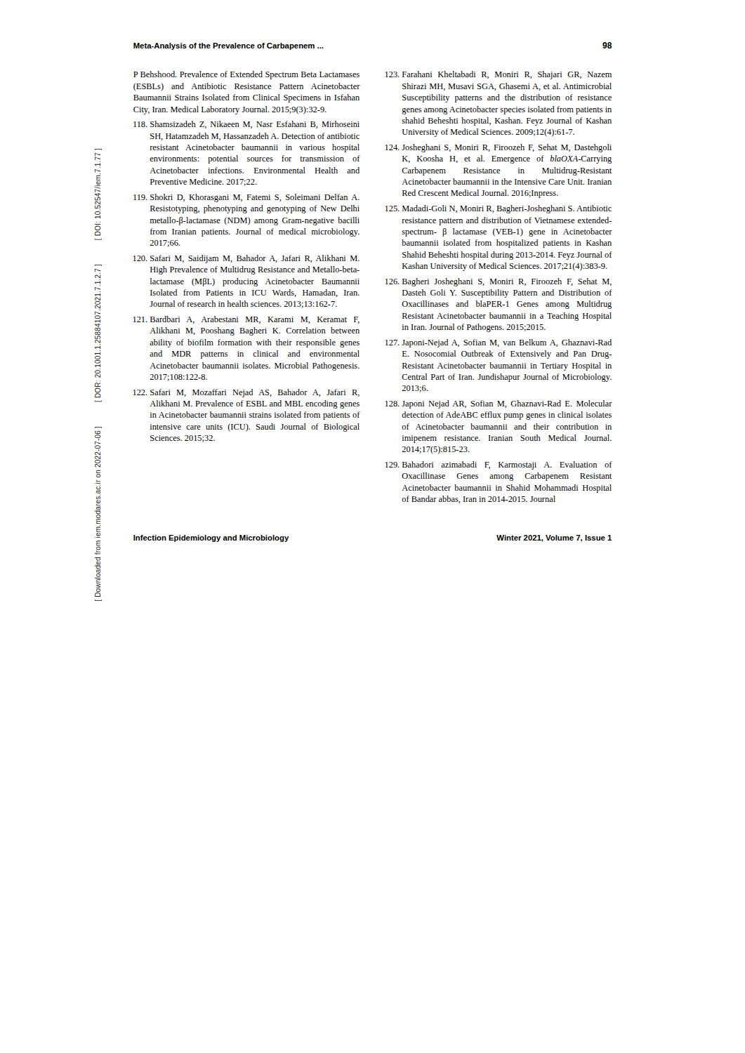[ DOI: 10.52547/iem.7.1.77 ]
[ DOR: 20.1001.1.25884107.2021.7.1.2.7 ]
[ Downloaded from iem.modares.ac.ir on 2022-07-06 ]
Meta-Analysis of the Prevalence of Carbapenem ...
98
P Behshood. Prevalence of Extended Spectrum Beta Lactamases (ESBLs) and Antibiotic Resistance Pattern Acinetobacter Baumannii Strains Isolated from Clinical Specimens in Isfahan City, Iran. Medical Laboratory Journal. 2015;9(3):32-9.
Shamsizadeh Z, Nikaeen M, Nasr Esfahani B, Mirhoseini SH, Hatamzadeh M, Hassanzadeh A. Detection of antibiotic resistant Acinetobacter baumannii in various hospital environments: potential sources for transmission of Acinetobacter infections. Environmental Health and Preventive Medicine. 2017;22.
Shokri D, Khorasgani M, Fatemi S, Soleimani Delfan A. Resistotyping, phenotyping and genotyping of New Delhi metallo-β-lactamase (NDM) among Gram-negative bacilli from Iranian patients. Journal of medical microbiology. 2017;66.
Safari M, Saidijam M, Bahador A, Jafari R, Alikhani M. High Prevalence of Multidrug Resistance and Metallo-beta-lactamase (MβL) producing Acinetobacter Baumannii Isolated from Patients in ICU Wards, Hamadan, Iran. Journal of research in health sciences. 2013;13:162-7.
Bardbari A, Arabestani MR, Karami M, Keramat F, Alikhani M, Pooshang Bagheri K. Correlation between ability of biofilm formation with their responsible genes and MDR patterns in clinical and environmental Acinetobacter baumannii isolates. Microbial Pathogenesis. 2017;108:122-8.
Safari M, Mozaffari Nejad AS, Bahador A, Jafari R, Alikhani M. Prevalence of ESBL and MBL encoding genes in Acinetobacter baumannii strains isolated from patients of intensive care units (ICU). Saudi Journal of Biological Sciences. 2015;32.
Farahani Kheltabadi R, Moniri R, Shajari GR, Nazem Shirazi MH, Musavi SGA, Ghasemi A, et al. Antimicrobial Susceptibility patterns and the distribution of resistance genes among Acinetobacter species isolated from patients in shahid Beheshti hospital, Kashan. Feyz Journal of Kashan University of Medical Sciences. 2009;12(4):61-7.
Josheghani S, Moniri R, Firoozeh F, Sehat M, Dastehgoli K, Koosha H, et al. Emergence of blaOXA-Carrying Carbapenem Resistance in Multidrug-Resistant Acinetobacter baumannii in the Intensive Care Unit. Iranian Red Crescent Medical Journal. 2016;Inpress.
Madadi-Goli N, Moniri R, Bagheri-Josheghani S. Antibiotic resistance pattern and distribution of Vietnamese extended-spectrum- β lactamase (VEB-1) gene in Acinetobacter baumannii isolated from hospitalized patients in Kashan Shahid Beheshti hospital during 2013-2014. Feyz Journal of Kashan University of Medical Sciences. 2017;21(4):383-9.
Bagheri Josheghani S, Moniri R, Firoozeh F, Sehat M, Dasteh Goli Y. Susceptibility Pattern and Distribution of Oxacillinases and blaPER-1 Genes among Multidrug Resistant Acinetobacter baumannii in a Teaching Hospital in Iran. Journal of Pathogens. 2015;2015.
Japoni-Nejad A, Sofian M, van Belkum A, Ghaznavi-Rad E. Nosocomial Outbreak of Extensively and Pan Drug-Resistant Acinetobacter baumannii in Tertiary Hospital in Central Part of Iran. Jundishapur Journal of Microbiology. 2013;6.
Japoni Nejad AR, Sofian M, Ghaznavi-Rad E. Molecular detection of AdeABC efflux pump genes in clinical isolates of Acinetobacter baumannii and their contribution in imipenem resistance. Iranian South Medical Journal. 2014;17(5):815-23.
Bahadori azimabadi F, Karmostaji A. Evaluation of Oxacillinase Genes among Carbapenem Resistant Acinetobacter baumannii in Shahid Mohammadi Hospital of Bandar abbas, Iran in 2014-2015. Journal
Infection Epidemiology and Microbiology
Winter 2021, Volume 7, Issue 1